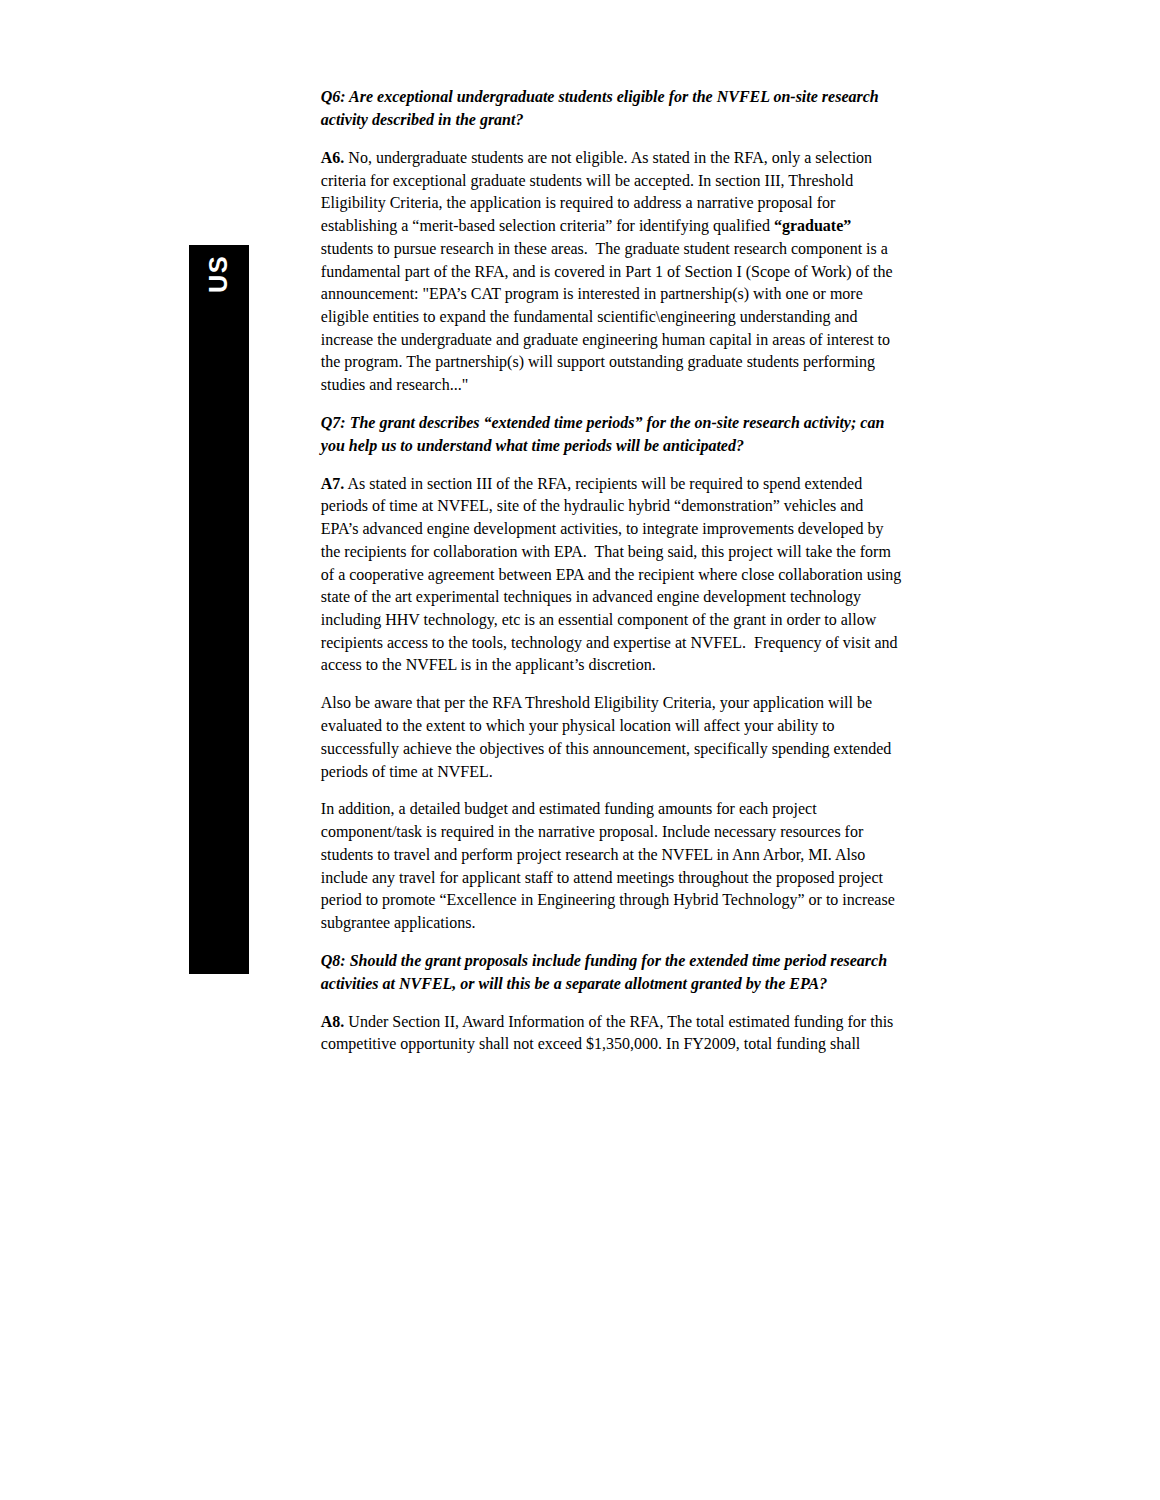US EPA ARCHIVE DOCUMENT
Q6: Are exceptional undergraduate students eligible for the NVFEL on-site research activity described in the grant?
A6. No, undergraduate students are not eligible. As stated in the RFA, only a selection criteria for exceptional graduate students will be accepted. In section III, Threshold Eligibility Criteria, the application is required to address a narrative proposal for establishing a “merit-based selection criteria” for identifying qualified “graduate” students to pursue research in these areas. The graduate student research component is a fundamental part of the RFA, and is covered in Part 1 of Section I (Scope of Work) of the announcement: "EPA’s CAT program is interested in partnership(s) with one or more eligible entities to expand the fundamental scientific\engineering understanding and increase the undergraduate and graduate engineering human capital in areas of interest to the program. The partnership(s) will support outstanding graduate students performing studies and research..."
Q7: The grant describes “extended time periods” for the on-site research activity; can you help us to understand what time periods will be anticipated?
A7. As stated in section III of the RFA, recipients will be required to spend extended periods of time at NVFEL, site of the hydraulic hybrid “demonstration” vehicles and EPA’s advanced engine development activities, to integrate improvements developed by the recipients for collaboration with EPA. That being said, this project will take the form of a cooperative agreement between EPA and the recipient where close collaboration using state of the art experimental techniques in advanced engine development technology including HHV technology, etc is an essential component of the grant in order to allow recipients access to the tools, technology and expertise at NVFEL. Frequency of visit and access to the NVFEL is in the applicant’s discretion.
Also be aware that per the RFA Threshold Eligibility Criteria, your application will be evaluated to the extent to which your physical location will affect your ability to successfully achieve the objectives of this announcement, specifically spending extended periods of time at NVFEL.
In addition, a detailed budget and estimated funding amounts for each project component/task is required in the narrative proposal. Include necessary resources for students to travel and perform project research at the NVFEL in Ann Arbor, MI. Also include any travel for applicant staff to attend meetings throughout the proposed project period to promote “Excellence in Engineering through Hybrid Technology” or to increase subgrantee applications.
Q8: Should the grant proposals include funding for the extended time period research activities at NVFEL, or will this be a separate allotment granted by the EPA?
A8. Under Section II, Award Information of the RFA, The total estimated funding for this competitive opportunity shall not exceed $1,350,000. In FY2009, total funding shall